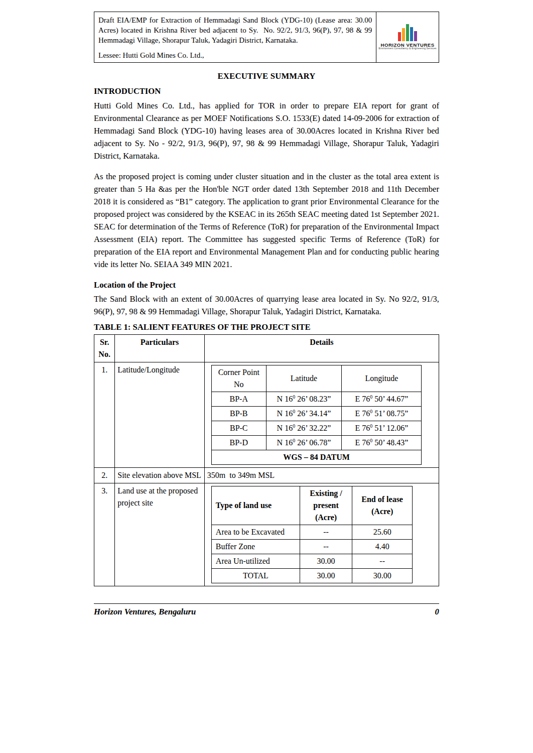Draft EIA/EMP for Extraction of Hemmadagi Sand Block (YDG-10) (Lease area: 30.00 Acres) located in Krishna River bed adjacent to Sy. No. 92/2, 91/3, 96(P), 97, 98 & 99 Hemmadagi Village, Shorapur Taluk, Yadagiri District, Karnataka.
Lessee: Hutti Gold Mines Co. Ltd.,
HORIZON VENTURES
Environment Consultancy & Engineering Services
EXECUTIVE SUMMARY
INTRODUCTION
Hutti Gold Mines Co. Ltd., has applied for TOR in order to prepare EIA report for grant of Environmental Clearance as per MOEF Notifications S.O. 1533(E) dated 14-09-2006 for extraction of Hemmadagi Sand Block (YDG-10) having leases area of 30.00Acres located in Krishna River bed adjacent to Sy. No - 92/2, 91/3, 96(P), 97, 98 & 99 Hemmadagi Village, Shorapur Taluk, Yadagiri District, Karnataka.
As the proposed project is coming under cluster situation and in the cluster as the total area extent is greater than 5 Ha &as per the Hon'ble NGT order dated 13th September 2018 and 11th December 2018 it is considered as “B1” category. The application to grant prior Environmental Clearance for the proposed project was considered by the KSEAC in its 265th SEAC meeting dated 1st September 2021. SEAC for determination of the Terms of Reference (ToR) for preparation of the Environmental Impact Assessment (EIA) report. The Committee has suggested specific Terms of Reference (ToR) for preparation of the EIA report and Environmental Management Plan and for conducting public hearing vide its letter No. SEIAA 349 MIN 2021.
Location of the Project
The Sand Block with an extent of 30.00Acres of quarrying lease area located in Sy. No 92/2, 91/3, 96(P), 97, 98 & 99 Hemmadagi Village, Shorapur Taluk, Yadagiri District, Karnataka.
TABLE 1: SALIENT FEATURES OF THE PROJECT SITE
| Sr. No. | Particulars | Details |
| --- | --- | --- |
| 1. | Latitude/Longitude | / Corner Point No / Latitude / Longitude / / BP-A / N 16 0 26’ 08.23” / E 76 0 50’ 44.67” / / BP-B / N 16 0 26’ 34.14” / E 76 0 51’ 08.75” / / BP-C / N 16 0 26’ 32.22” / E 76 0 51’ 12.06” / / BP-D / N 16 0 26’ 06.78” / E 76 0 50’ 48.43” / / WGS – 84 DATUM / |
| 2. | Site elevation above MSL | 350m to 349m MSL |
| 3. | Land use at the proposed project site | / Type of land use / Existing / present (Acre) / End of lease (Acre) / / --- / --- / --- / / Area to be Excavated / -- / 25.60 / / Buffer Zone / -- / 4.40 / / Area Un-utilized / 30.00 / -- / / TOTAL / 30.00 / 30.00 / |
Horizon Ventures, Bengaluru 0